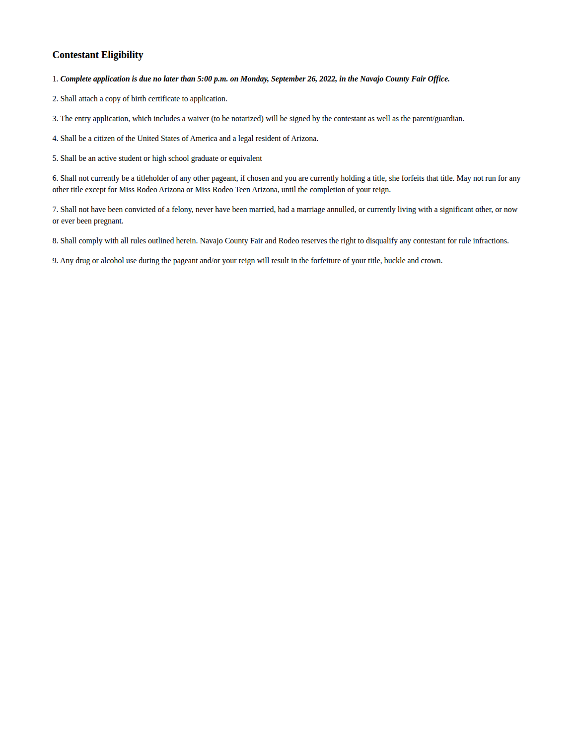Contestant Eligibility
1. Complete application is due no later than 5:00 p.m. on Monday, September 26, 2022, in the Navajo County Fair Office.
2. Shall attach a copy of birth certificate to application.
3. The entry application, which includes a waiver (to be notarized) will be signed by the contestant as well as the parent/guardian.
4. Shall be a citizen of the United States of America and a legal resident of Arizona.
5. Shall be an active student or high school graduate or equivalent
6. Shall not currently be a titleholder of any other pageant, if chosen and you are currently holding a title, she forfeits that title. May not run for any other title except for Miss Rodeo Arizona or Miss Rodeo Teen Arizona, until the completion of your reign.
7. Shall not have been convicted of a felony, never have been married, had a marriage annulled, or currently living with a significant other, or now or ever been pregnant.
8. Shall comply with all rules outlined herein. Navajo County Fair and Rodeo reserves the right to disqualify any contestant for rule infractions.
9. Any drug or alcohol use during the pageant and/or your reign will result in the forfeiture of your title, buckle and crown.